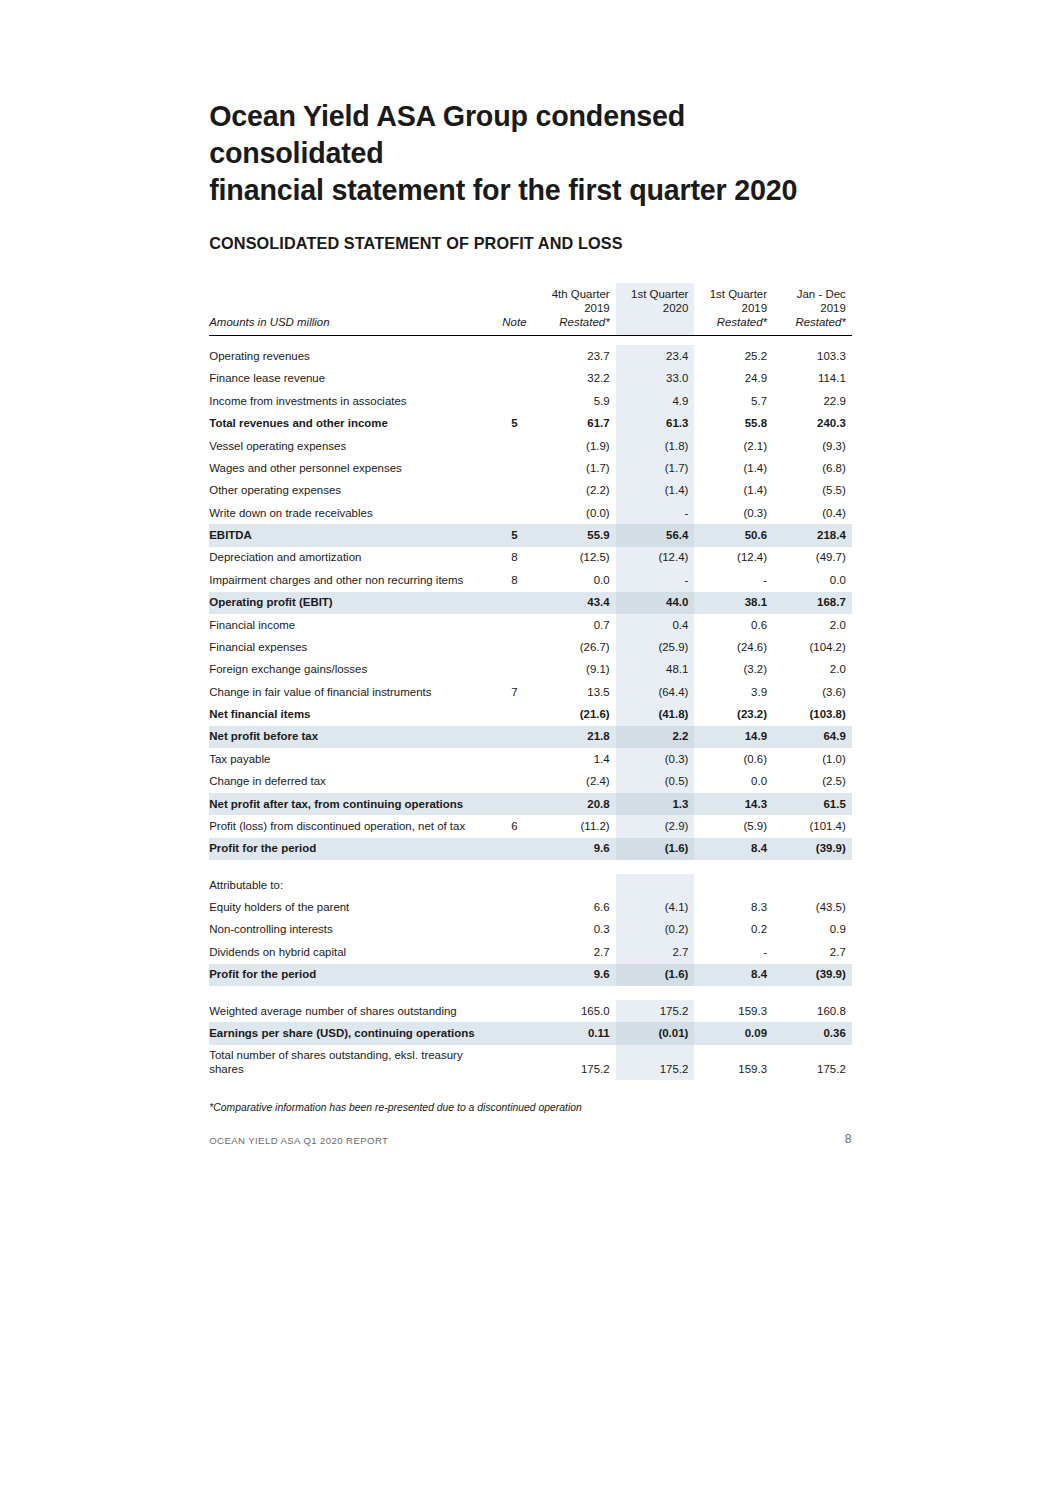Ocean Yield ASA Group condensed consolidated
financial statement for the first quarter 2020
CONSOLIDATED STATEMENT OF PROFIT AND LOSS
| | | 4th Quarter | 1st Quarter | 1st Quarter | Jan - Dec |
| | | 2019 | 2020 | 2019 | 2019 |
| Amounts in USD million | Note | Restated* | | Restated* | Restated* |
| Operating revenues | | 23.7 | 23.4 | 25.2 | 103.3 |
| Finance lease revenue | | 32.2 | 33.0 | 24.9 | 114.1 |
| Income from investments in associates | | 5.9 | 4.9 | 5.7 | 22.9 |
| Total revenues and other income | 5 | 61.7 | 61.3 | 55.8 | 240.3 |
| Vessel operating expenses | | (1.9) | (1.8) | (2.1) | (9.3) |
| Wages and other personnel expenses | | (1.7) | (1.7) | (1.4) | (6.8) |
| Other operating expenses | | (2.2) | (1.4) | (1.4) | (5.5) |
| Write down on trade receivables | | (0.0) | - | (0.3) | (0.4) |
| EBITDA | 5 | 55.9 | 56.4 | 50.6 | 218.4 |
| Depreciation and amortization | 8 | (12.5) | (12.4) | (12.4) | (49.7) |
| Impairment charges and other non recurring items | 8 | 0.0 | - | - | 0.0 |
| Operating profit (EBIT) | | 43.4 | 44.0 | 38.1 | 168.7 |
| Financial income | | 0.7 | 0.4 | 0.6 | 2.0 |
| Financial expenses | | (26.7) | (25.9) | (24.6) | (104.2) |
| Foreign exchange gains/losses | | (9.1) | 48.1 | (3.2) | 2.0 |
| Change in fair value of financial instruments | 7 | 13.5 | (64.4) | 3.9 | (3.6) |
| Net financial items | | (21.6) | (41.8) | (23.2) | (103.8) |
| Net profit before tax | | 21.8 | 2.2 | 14.9 | 64.9 |
| Tax payable | | 1.4 | (0.3) | (0.6) | (1.0) |
| Change in deferred tax | | (2.4) | (0.5) | 0.0 | (2.5) |
| Net profit after tax, from continuing operations | | 20.8 | 1.3 | 14.3 | 61.5 |
| Profit (loss) from discontinued operation, net of tax | 6 | (11.2) | (2.9) | (5.9) | (101.4) |
| Profit for the period | | 9.6 | (1.6) | 8.4 | (39.9) |
| Attributable to: | | | | | |
| Equity holders of the parent | | 6.6 | (4.1) | 8.3 | (43.5) |
| Non-controlling interests | | 0.3 | (0.2) | 0.2 | 0.9 |
| Dividends on hybrid capital | | 2.7 | 2.7 | - | 2.7 |
| Profit for the period | | 9.6 | (1.6) | 8.4 | (39.9) |
| Weighted average number of shares outstanding | | 165.0 | 175.2 | 159.3 | 160.8 |
| Earnings per share (USD), continuing operations | | 0.11 | (0.01) | 0.09 | 0.36 |
| Total number of shares outstanding, eksl. treasury shares | | 175.2 | 175.2 | 159.3 | 175.2 |
*Comparative information has been re-presented due to a discontinued operation
OCEAN YIELD ASA Q1 2020 REPORT 8